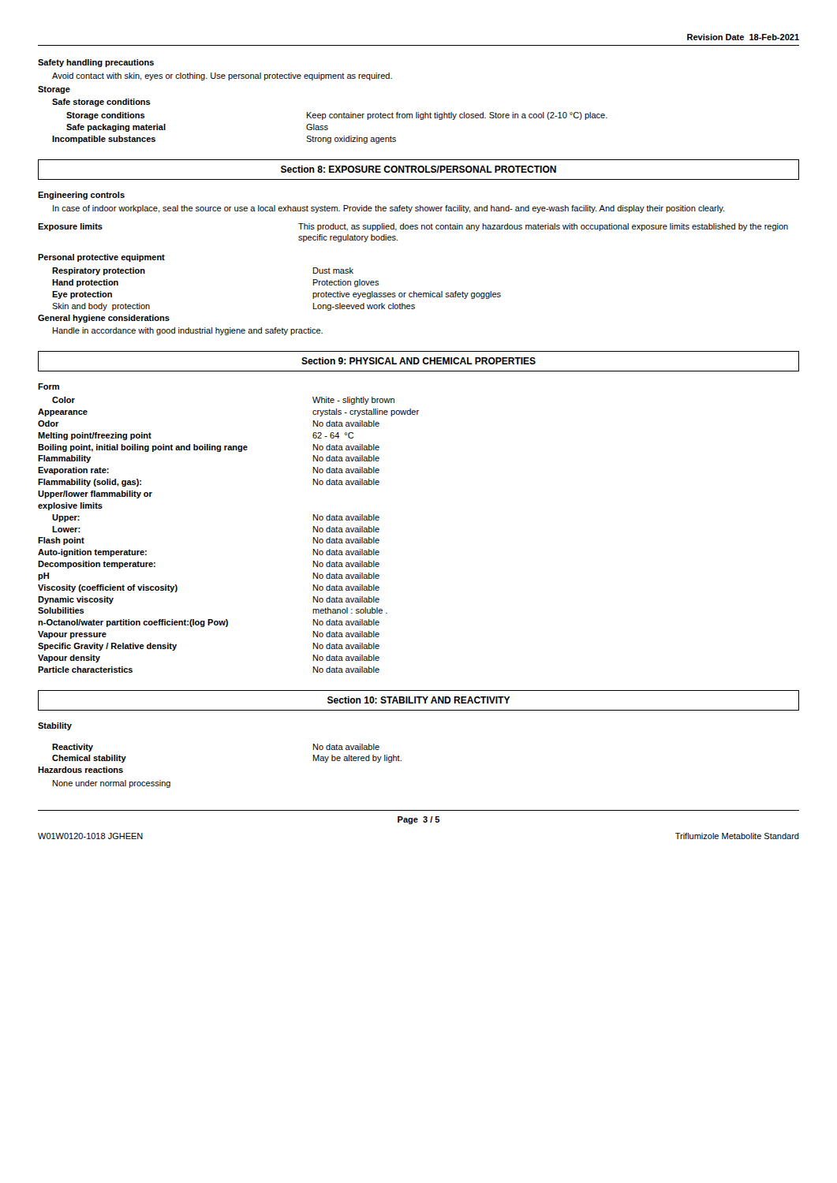Revision Date 18-Feb-2021
Safety handling precautions
Avoid contact with skin, eyes or clothing. Use personal protective equipment as required.
Storage
Safe storage conditions
| Storage conditions | Keep container protect from light tightly closed. Store in a cool (2-10 °C) place. |
| Safe packaging material | Glass |
| Incompatible substances | Strong oxidizing agents |
Section 8: EXPOSURE CONTROLS/PERSONAL PROTECTION
Engineering controls
In case of indoor workplace, seal the source or use a local exhaust system. Provide the safety shower facility, and hand- and eye-wash facility. And display their position clearly.
| Exposure limits | This product, as supplied, does not contain any hazardous materials with occupational exposure limits established by the region specific regulatory bodies. |
Personal protective equipment
| Respiratory protection | Dust mask |
| Hand protection | Protection gloves |
| Eye protection | protective eyeglasses or chemical safety goggles |
| Skin and body protection | Long-sleeved work clothes |
General hygiene considerations
Handle in accordance with good industrial hygiene and safety practice.
Section 9: PHYSICAL AND CHEMICAL PROPERTIES
Form
| Color | White - slightly brown |
| Appearance | crystals - crystalline powder |
| Odor | No data available |
| Melting point/freezing point | 62 - 64 °C |
| Boiling point, initial boiling point and boiling range | No data available |
| Flammability | No data available |
| Evaporation rate: | No data available |
| Flammability (solid, gas): | No data available |
| Upper/lower flammability or | |
| explosive limits | |
| Upper: | No data available |
| Lower: | No data available |
| Flash point | No data available |
| Auto-ignition temperature: | No data available |
| Decomposition temperature: | No data available |
| pH | No data available |
| Viscosity (coefficient of viscosity) | No data available |
| Dynamic viscosity | No data available |
| Solubilities | methanol : soluble . |
| n-Octanol/water partition coefficient:(log Pow) | No data available |
| Vapour pressure | No data available |
| Specific Gravity / Relative density | No data available |
| Vapour density | No data available |
| Particle characteristics | No data available |
Section 10: STABILITY AND REACTIVITY
Stability
| Reactivity | No data available |
| Chemical stability | May be altered by light. |
Hazardous reactions
None under normal processing
Page 3 / 5
W01W0120-1018 JGHEEN
Triflumizole Metabolite Standard